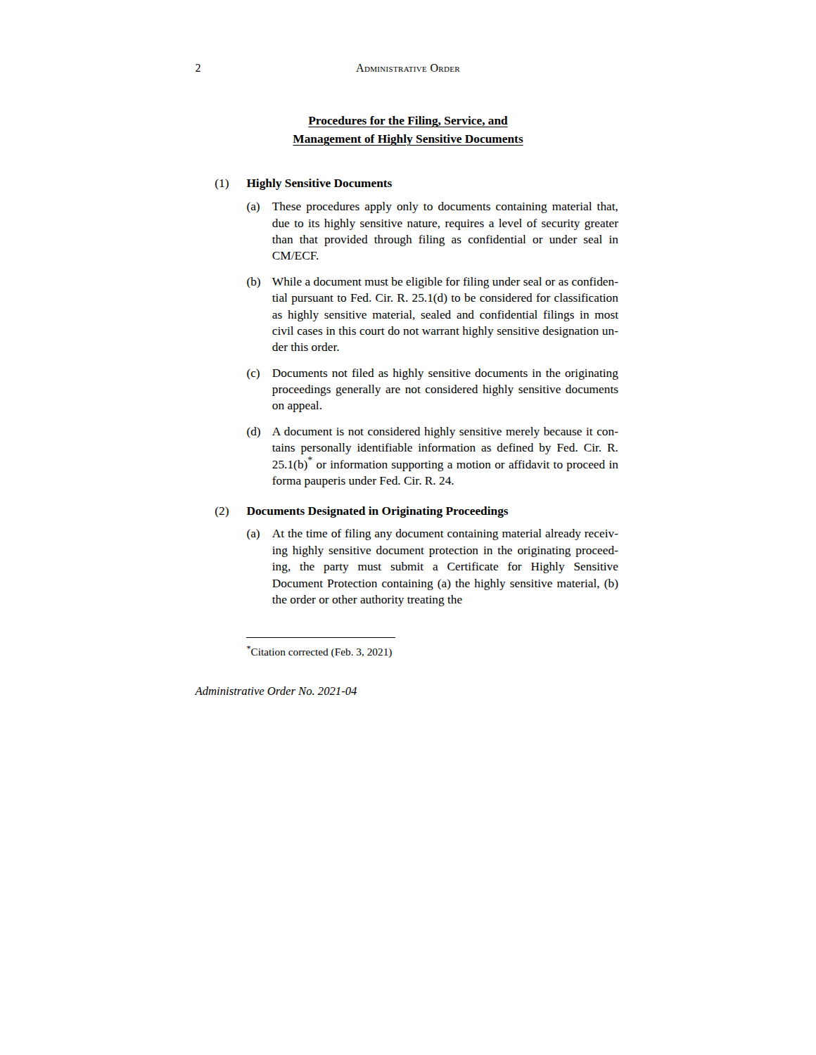2 Administrative Order
Procedures for the Filing, Service, and Management of Highly Sensitive Documents
(1) Highly Sensitive Documents
(a) These procedures apply only to documents containing material that, due to its highly sensitive nature, requires a level of security greater than that provided through filing as confidential or under seal in CM/ECF.
(b) While a document must be eligible for filing under seal or as confidential pursuant to Fed. Cir. R. 25.1(d) to be considered for classification as highly sensitive material, sealed and confidential filings in most civil cases in this court do not warrant highly sensitive designation under this order.
(c) Documents not filed as highly sensitive documents in the originating proceedings generally are not considered highly sensitive documents on appeal.
(d) A document is not considered highly sensitive merely because it contains personally identifiable information as defined by Fed. Cir. R. 25.1(b)* or information supporting a motion or affidavit to proceed in forma pauperis under Fed. Cir. R. 24.
(2) Documents Designated in Originating Proceedings
(a) At the time of filing any document containing material already receiving highly sensitive document protection in the originating proceeding, the party must submit a Certificate for Highly Sensitive Document Protection containing (a) the highly sensitive material, (b) the order or other authority treating the
*Citation corrected (Feb. 3, 2021)
Administrative Order No. 2021-04